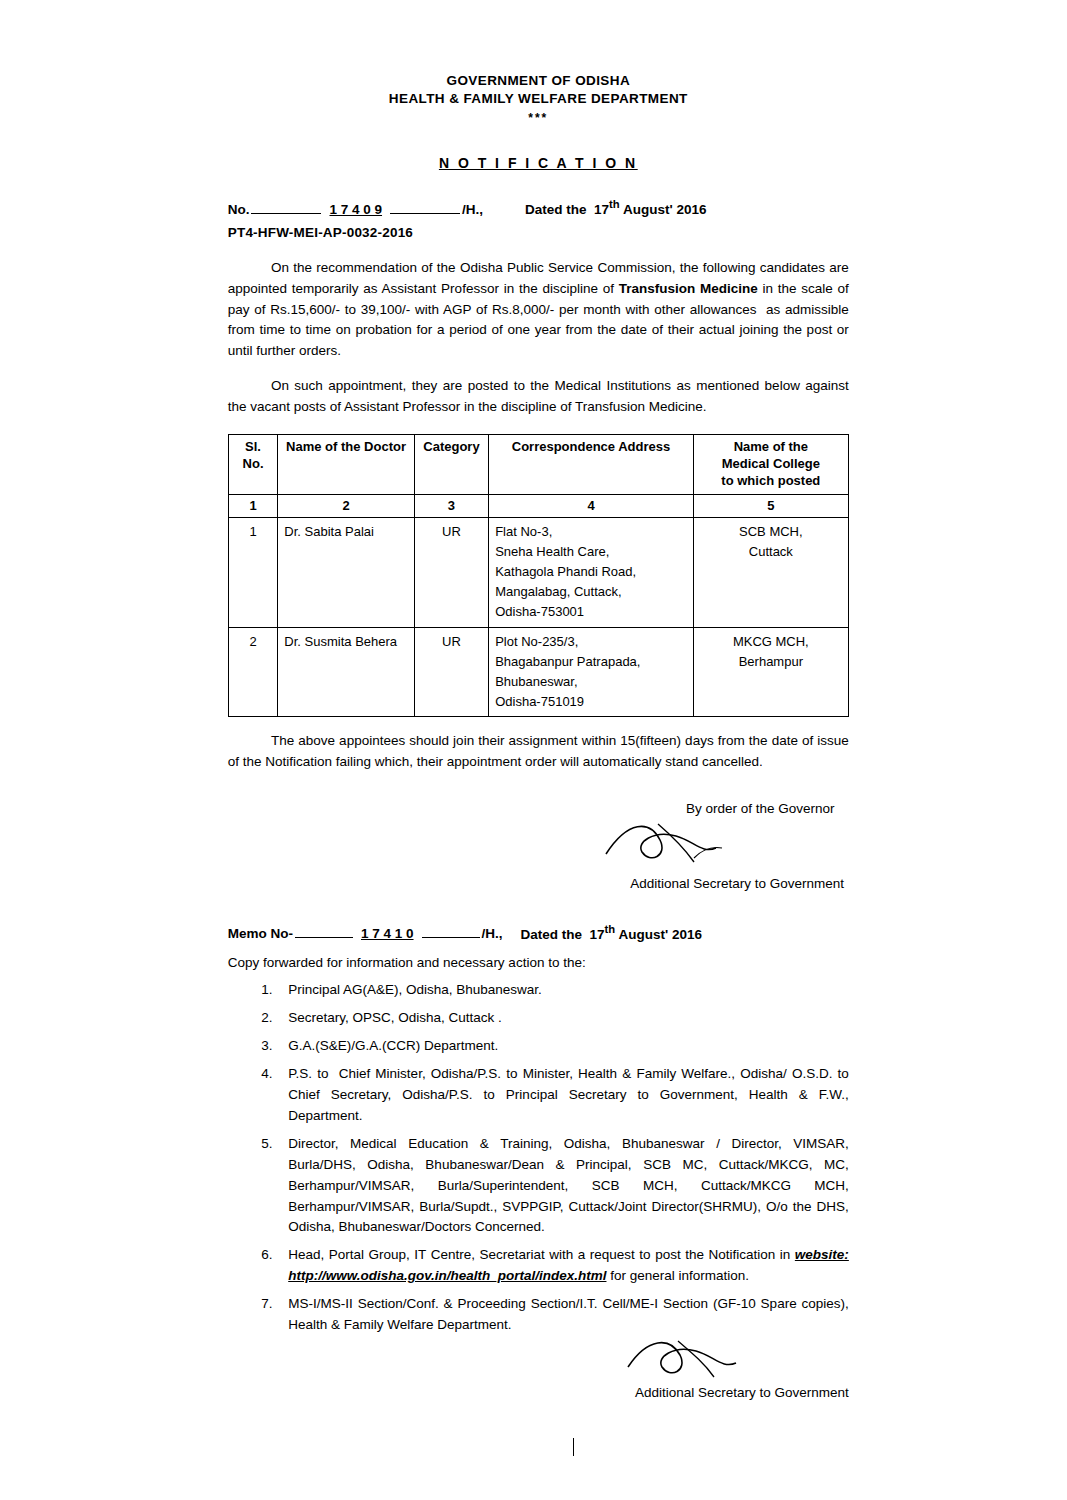GOVERNMENT OF ODISHA
HEALTH & FAMILY WELFARE DEPARTMENT
***
N O T I F I C A T I O N
No. 1 7 4 0 9 /H., Dated the 17th August' 2016
PT4-HFW-MEI-AP-0032-2016
On the recommendation of the Odisha Public Service Commission, the following candidates are appointed temporarily as Assistant Professor in the discipline of Transfusion Medicine in the scale of pay of Rs.15,600/- to 39,100/- with AGP of Rs.8,000/- per month with other allowances as admissible from time to time on probation for a period of one year from the date of their actual joining the post or until further orders.
On such appointment, they are posted to the Medical Institutions as mentioned below against the vacant posts of Assistant Professor in the discipline of Transfusion Medicine.
| Sl. No. | Name of the Doctor | Category | Correspondence Address | Name of the Medical College to which posted |
| --- | --- | --- | --- | --- |
| 1 | 2 | 3 | 4 | 5 |
| 1 | Dr. Sabita Palai | UR | Flat No-3, Sneha Health Care, Kathagola Phandi Road, Mangalabag, Cuttack, Odisha-753001 | SCB MCH, Cuttack |
| 2 | Dr. Susmita Behera | UR | Plot No-235/3, Bhagabanpur Patrapada, Bhubaneswar, Odisha-751019 | MKCG MCH, Berhampur |
The above appointees should join their assignment within 15(fifteen) days from the date of issue of the Notification failing which, their appointment order will automatically stand cancelled.
By order of the Governor
17|8|16
Additional Secretary to Government
Memo No- 1 7 4 1 0 /H., Dated the 17th August' 2016
Copy forwarded for information and necessary action to the:
Principal AG(A&E), Odisha, Bhubaneswar.
Secretary, OPSC, Odisha, Cuttack .
G.A.(S&E)/G.A.(CCR) Department.
P.S. to Chief Minister, Odisha/P.S. to Minister, Health & Family Welfare., Odisha/ O.S.D. to Chief Secretary, Odisha/P.S. to Principal Secretary to Government, Health & F.W., Department.
Director, Medical Education & Training, Odisha, Bhubaneswar / Director, VIMSAR, Burla/DHS, Odisha, Bhubaneswar/Dean & Principal, SCB MC, Cuttack/MKCG, MC, Berhampur/VIMSAR, Burla/Superintendent, SCB MCH, Cuttack/MKCG MCH, Berhampur/VIMSAR, Burla/Supdt., SVPPGIP, Cuttack/Joint Director(SHRMU), O/o the DHS, Odisha, Bhubaneswar/Doctors Concerned.
Head, Portal Group, IT Centre, Secretariat with a request to post the Notification in website: http://www.odisha.gov.in/health_portal/index.html for general information.
MS-I/MS-II Section/Conf. & Proceeding Section/I.T. Cell/ME-I Section (GF-10 Spare copies), Health & Family Welfare Department.
17|8|16
Additional Secretary to Government